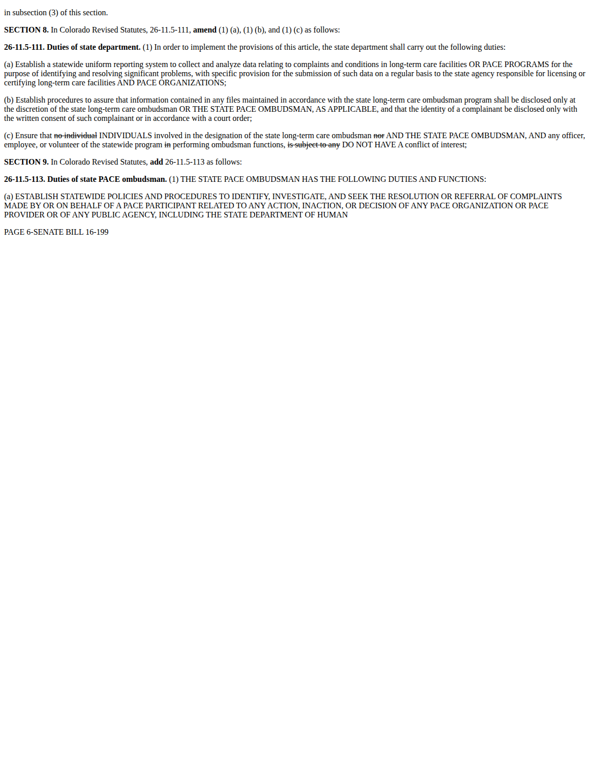in subsection (3) of this section.
SECTION 8. In Colorado Revised Statutes, 26-11.5-111, amend (1) (a), (1) (b), and (1) (c) as follows:
26-11.5-111. Duties of state department. (1) In order to implement the provisions of this article, the state department shall carry out the following duties:
(a) Establish a statewide uniform reporting system to collect and analyze data relating to complaints and conditions in long-term care facilities OR PACE PROGRAMS for the purpose of identifying and resolving significant problems, with specific provision for the submission of such data on a regular basis to the state agency responsible for licensing or certifying long-term care facilities AND PACE ORGANIZATIONS;
(b) Establish procedures to assure that information contained in any files maintained in accordance with the state long-term care ombudsman program shall be disclosed only at the discretion of the state long-term care ombudsman OR THE STATE PACE OMBUDSMAN, AS APPLICABLE, and that the identity of a complainant be disclosed only with the written consent of such complainant or in accordance with a court order;
(c) Ensure that no individual INDIVIDUALS involved in the designation of the state long-term care ombudsman nor AND THE STATE PACE OMBUDSMAN, AND any officer, employee, or volunteer of the statewide program in performing ombudsman functions, is subject to any DO NOT HAVE A conflict of interest;
SECTION 9. In Colorado Revised Statutes, add 26-11.5-113 as follows:
26-11.5-113. Duties of state PACE ombudsman. (1) THE STATE PACE OMBUDSMAN HAS THE FOLLOWING DUTIES AND FUNCTIONS:
(a) ESTABLISH STATEWIDE POLICIES AND PROCEDURES TO IDENTIFY, INVESTIGATE, AND SEEK THE RESOLUTION OR REFERRAL OF COMPLAINTS MADE BY OR ON BEHALF OF A PACE PARTICIPANT RELATED TO ANY ACTION, INACTION, OR DECISION OF ANY PACE ORGANIZATION OR PACE PROVIDER OR OF ANY PUBLIC AGENCY, INCLUDING THE STATE DEPARTMENT OF HUMAN
PAGE 6-SENATE BILL 16-199